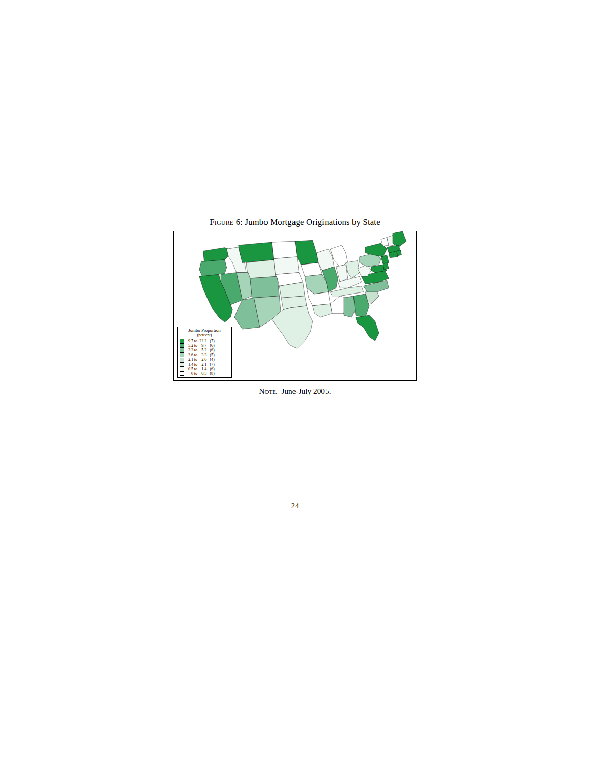Figure 6: Jumbo Mortgage Originations by State
Jumbo Proportion
(percent)
9.7 to 22.2(7)
5.2 to 9.7(6)
3.3 to 5.2(6)
2.6 to 3.3(5)
2.1 to 2.6(4)
1.4 to 2.1(7)
0.5 to 1.4(6)
0 to 0.5(8)
Note. June-July 2005.
24